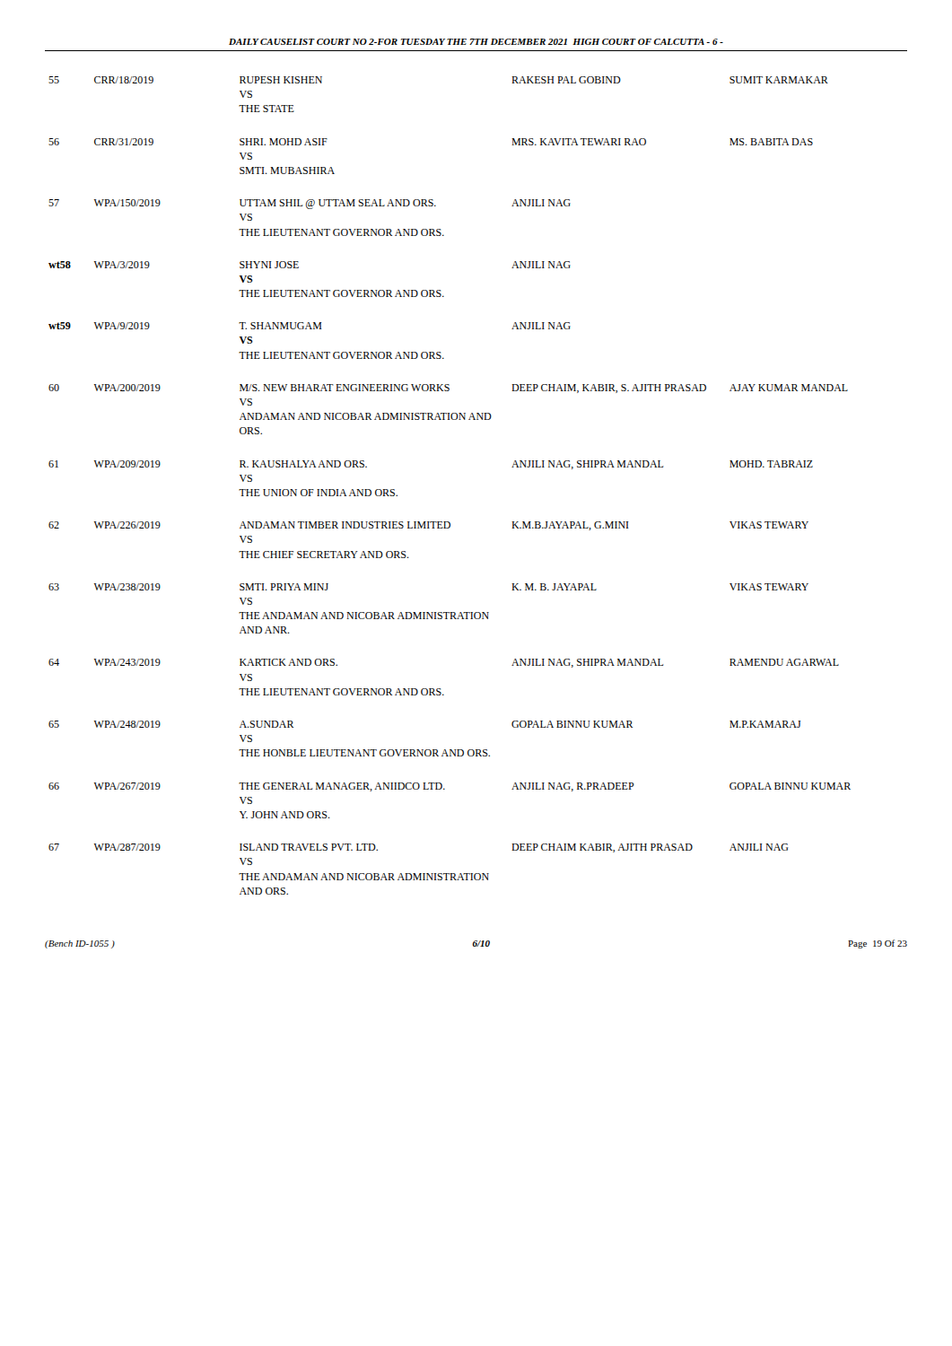DAILY CAUSELIST COURT NO 2-FOR TUESDAY THE 7TH DECEMBER 2021 HIGH COURT OF CALCUTTA - 6 -
| 55 | CRR/18/2019 | RUPESH KISHEN VS THE STATE | RAKESH PAL GOBIND | SUMIT KARMAKAR |
| 56 | CRR/31/2019 | SHRI. MOHD ASIF VS SMTI. MUBASHIRA | MRS. KAVITA TEWARI RAO | MS. BABITA DAS |
| 57 | WPA/150/2019 | UTTAM SHIL @ UTTAM SEAL AND ORS. VS THE LIEUTENANT GOVERNOR AND ORS. | ANJILI NAG | |
| wt58 | WPA/3/2019 | SHYNI JOSE VS THE LIEUTENANT GOVERNOR AND ORS. | ANJILI NAG | |
| wt59 | WPA/9/2019 | T. SHANMUGAM VS THE LIEUTENANT GOVERNOR AND ORS. | ANJILI NAG | |
| 60 | WPA/200/2019 | M/S. NEW BHARAT ENGINEERING WORKS VS ANDAMAN AND NICOBAR ADMINISTRATION AND ORS. | DEEP CHAIM, KABIR, S. AJITH PRASAD | AJAY KUMAR MANDAL |
| 61 | WPA/209/2019 | R. KAUSHALYA AND ORS. VS THE UNION OF INDIA AND ORS. | ANJILI NAG, SHIPRA MANDAL | MOHD. TABRAIZ |
| 62 | WPA/226/2019 | ANDAMAN TIMBER INDUSTRIES LIMITED VS THE CHIEF SECRETARY AND ORS. | K.M.B.JAYAPAL, G.MINI | VIKAS TEWARY |
| 63 | WPA/238/2019 | SMTI. PRIYA MINJ VS THE ANDAMAN AND NICOBAR ADMINISTRATION AND ANR. | K. M. B. JAYAPAL | VIKAS TEWARY |
| 64 | WPA/243/2019 | KARTICK AND ORS. VS THE LIEUTENANT GOVERNOR AND ORS. | ANJILI NAG, SHIPRA MANDAL | RAMENDU AGARWAL |
| 65 | WPA/248/2019 | A.SUNDAR VS THE HONBLE LIEUTENANT GOVERNOR AND ORS. | GOPALA BINNU KUMAR | M.P.KAMARAJ |
| 66 | WPA/267/2019 | THE GENERAL MANAGER, ANIIDCO LTD. VS Y. JOHN AND ORS. | ANJILI NAG, R.PRADEEP | GOPALA BINNU KUMAR |
| 67 | WPA/287/2019 | ISLAND TRAVELS PVT. LTD. VS THE ANDAMAN AND NICOBAR ADMINISTRATION AND ORS. | DEEP CHAIM KABIR, AJITH PRASAD | ANJILI NAG |
(Bench ID-1055 )
6/10
Page 19 Of 23